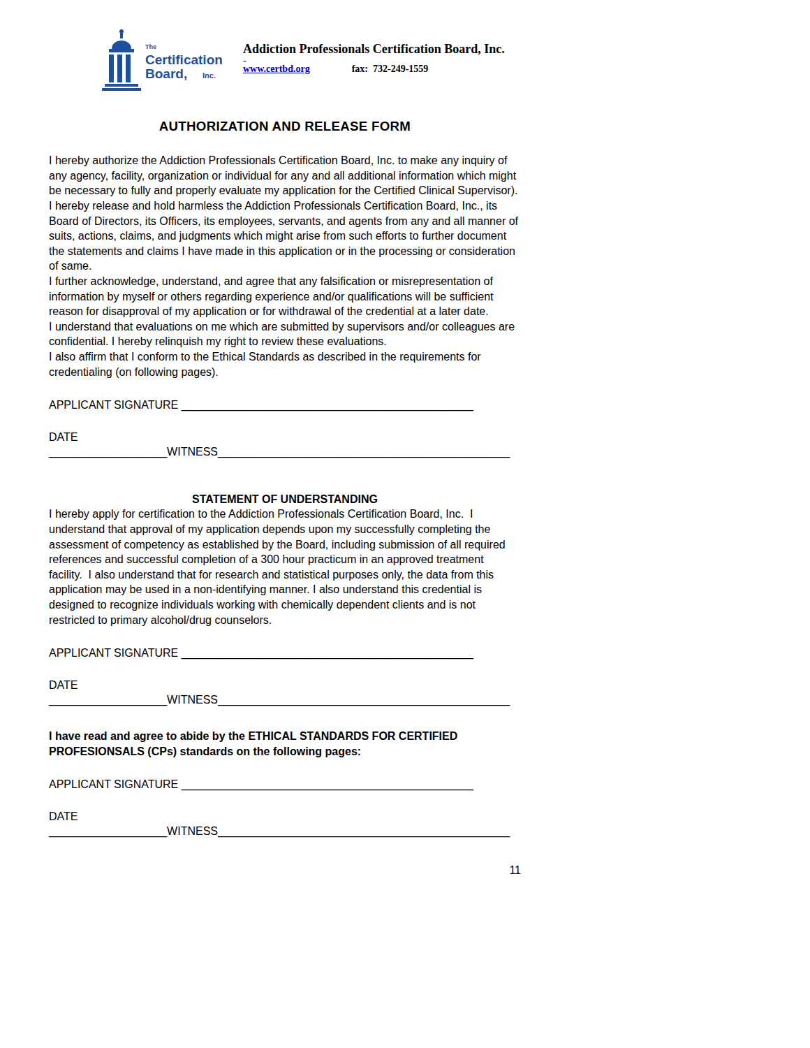The Certification Board, Inc.
Addiction Professionals Certification Board, Inc.
-www.certbd.org fax: 732-249-1559
AUTHORIZATION AND RELEASE FORM
I hereby authorize the Addiction Professionals Certification Board, Inc. to make any inquiry of any agency, facility, organization or individual for any and all additional information which might be necessary to fully and properly evaluate my application for the Certified Clinical Supervisor).
I hereby release and hold harmless the Addiction Professionals Certification Board, Inc., its Board of Directors, its Officers, its employees, servants, and agents from any and all manner of suits, actions, claims, and judgments which might arise from such efforts to further document the statements and claims I have made in this application or in the processing or consideration of same.
I further acknowledge, understand, and agree that any falsification or misrepresentation of information by myself or others regarding experience and/or qualifications will be sufficient reason for disapproval of my application or for withdrawal of the credential at a later date.
I understand that evaluations on me which are submitted by supervisors and/or colleagues are confidential. I hereby relinquish my right to review these evaluations.
I also affirm that I conform to the Ethical Standards as described in the requirements for credentialing (on following pages).
APPLICANT SIGNATURE _______________________________________________
DATE ___________________WITNESS_______________________________________________
STATEMENT OF UNDERSTANDING
I hereby apply for certification to the Addiction Professionals Certification Board, Inc. I understand that approval of my application depends upon my successfully completing the assessment of competency as established by the Board, including submission of all required references and successful completion of a 300 hour practicum in an approved treatment facility. I also understand that for research and statistical purposes only, the data from this application may be used in a non-identifying manner. I also understand this credential is designed to recognize individuals working with chemically dependent clients and is not restricted to primary alcohol/drug counselors.
APPLICANT SIGNATURE _______________________________________________
DATE ___________________WITNESS_______________________________________________
I have read and agree to abide by the ETHICAL STANDARDS FOR CERTIFIED PROFESIONSALS (CPs) standards on the following pages:
APPLICANT SIGNATURE _______________________________________________
DATE ___________________WITNESS_______________________________________________
11